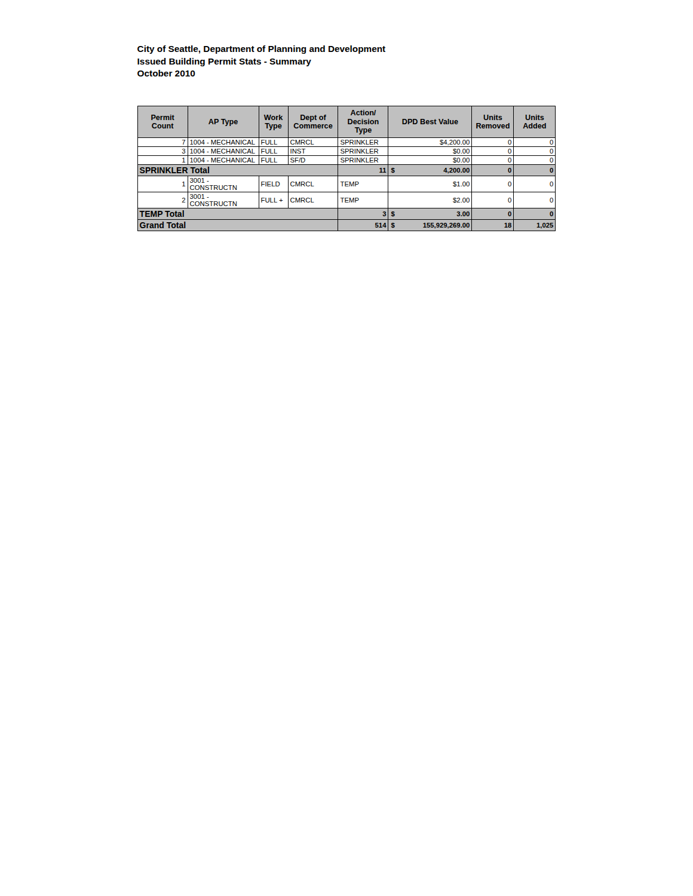City of Seattle, Department of Planning and Development Issued Building Permit Stats - Summary October 2010
| Permit Count | AP Type | Work Type | Dept of Commerce | Action/ Decision Type | DPD Best Value | Units Removed | Units Added |
| --- | --- | --- | --- | --- | --- | --- | --- |
| 7 | 1004 - MECHANICAL | FULL | CMRCL | SPRINKLER | $4,200.00 | 0 | 0 |
| 3 | 1004 - MECHANICAL | FULL | INST | SPRINKLER | $0.00 | 0 | 0 |
| 1 | 1004 - MECHANICAL | FULL | SF/D | SPRINKLER | $0.00 | 0 | 0 |
| SPRINKLER Total | 11 | $ 4,200.00 | 0 | 0 |
| 1 | 3001 - CONSTRUCTN | FIELD | CMRCL | TEMP | $1.00 | 0 | 0 |
| 2 | 3001 - CONSTRUCTN | FULL + | CMRCL | TEMP | $2.00 | 0 | 0 |
| TEMP Total | 3 | $ 3.00 | 0 | 0 |
| Grand Total | 514 | $ 155,929,269.00 | 18 | 1,025 |